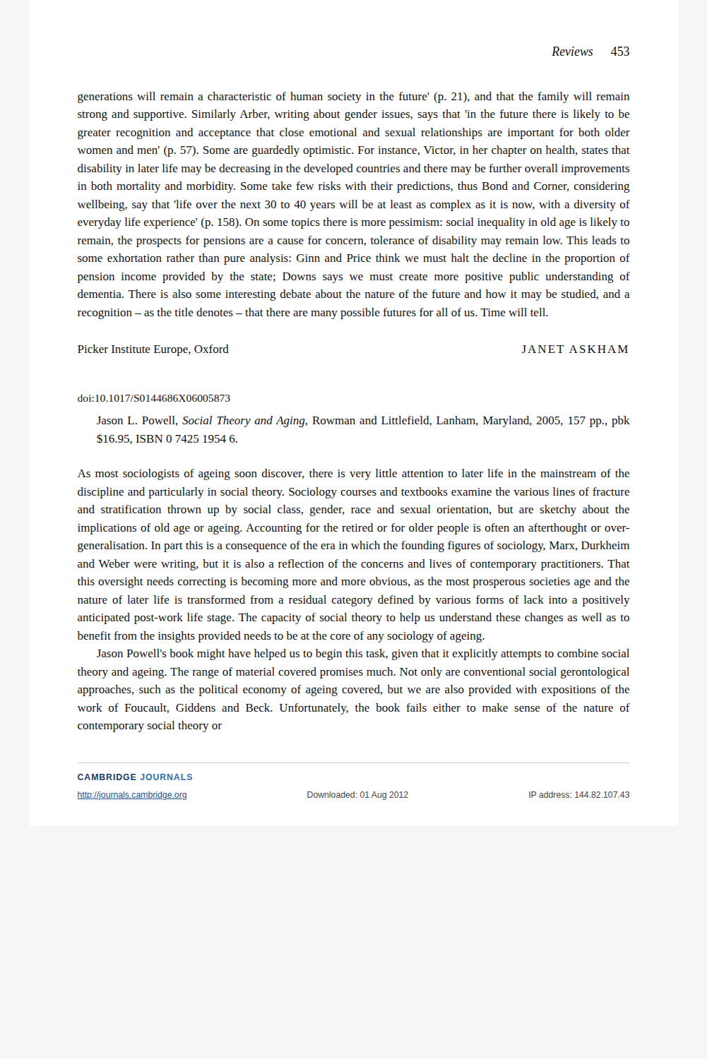Reviews 453
generations will remain a characteristic of human society in the future' (p. 21), and that the family will remain strong and supportive. Similarly Arber, writing about gender issues, says that 'in the future there is likely to be greater recognition and acceptance that close emotional and sexual relationships are important for both older women and men' (p. 57). Some are guardedly optimistic. For instance, Victor, in her chapter on health, states that disability in later life may be decreasing in the developed countries and there may be further overall improvements in both mortality and morbidity. Some take few risks with their predictions, thus Bond and Corner, considering wellbeing, say that 'life over the next 30 to 40 years will be at least as complex as it is now, with a diversity of everyday life experience' (p. 158). On some topics there is more pessimism: social inequality in old age is likely to remain, the prospects for pensions are a cause for concern, tolerance of disability may remain low. This leads to some exhortation rather than pure analysis: Ginn and Price think we must halt the decline in the proportion of pension income provided by the state; Downs says we must create more positive public understanding of dementia. There is also some interesting debate about the nature of the future and how it may be studied, and a recognition – as the title denotes – that there are many possible futures for all of us. Time will tell.
Picker Institute Europe, Oxford
Janet Askham
doi:10.1017/S0144686X06005873
Jason L. Powell, Social Theory and Aging, Rowman and Littlefield, Lanham, Maryland, 2005, 157 pp., pbk $16.95, ISBN 0 7425 1954 6.
As most sociologists of ageing soon discover, there is very little attention to later life in the mainstream of the discipline and particularly in social theory. Sociology courses and textbooks examine the various lines of fracture and stratification thrown up by social class, gender, race and sexual orientation, but are sketchy about the implications of old age or ageing. Accounting for the retired or for older people is often an afterthought or over-generalisation. In part this is a consequence of the era in which the founding figures of sociology, Marx, Durkheim and Weber were writing, but it is also a reflection of the concerns and lives of contemporary practitioners. That this oversight needs correcting is becoming more and more obvious, as the most prosperous societies age and the nature of later life is transformed from a residual category defined by various forms of lack into a positively anticipated post-work life stage. The capacity of social theory to help us understand these changes as well as to benefit from the insights provided needs to be at the core of any sociology of ageing.
Jason Powell's book might have helped us to begin this task, given that it explicitly attempts to combine social theory and ageing. The range of material covered promises much. Not only are conventional social gerontological approaches, such as the political economy of ageing covered, but we are also provided with expositions of the work of Foucault, Giddens and Beck. Unfortunately, the book fails either to make sense of the nature of contemporary social theory or
CAMBRIDGE JOURNALS
http://journals.cambridge.org Downloaded: 01 Aug 2012 IP address: 144.82.107.43